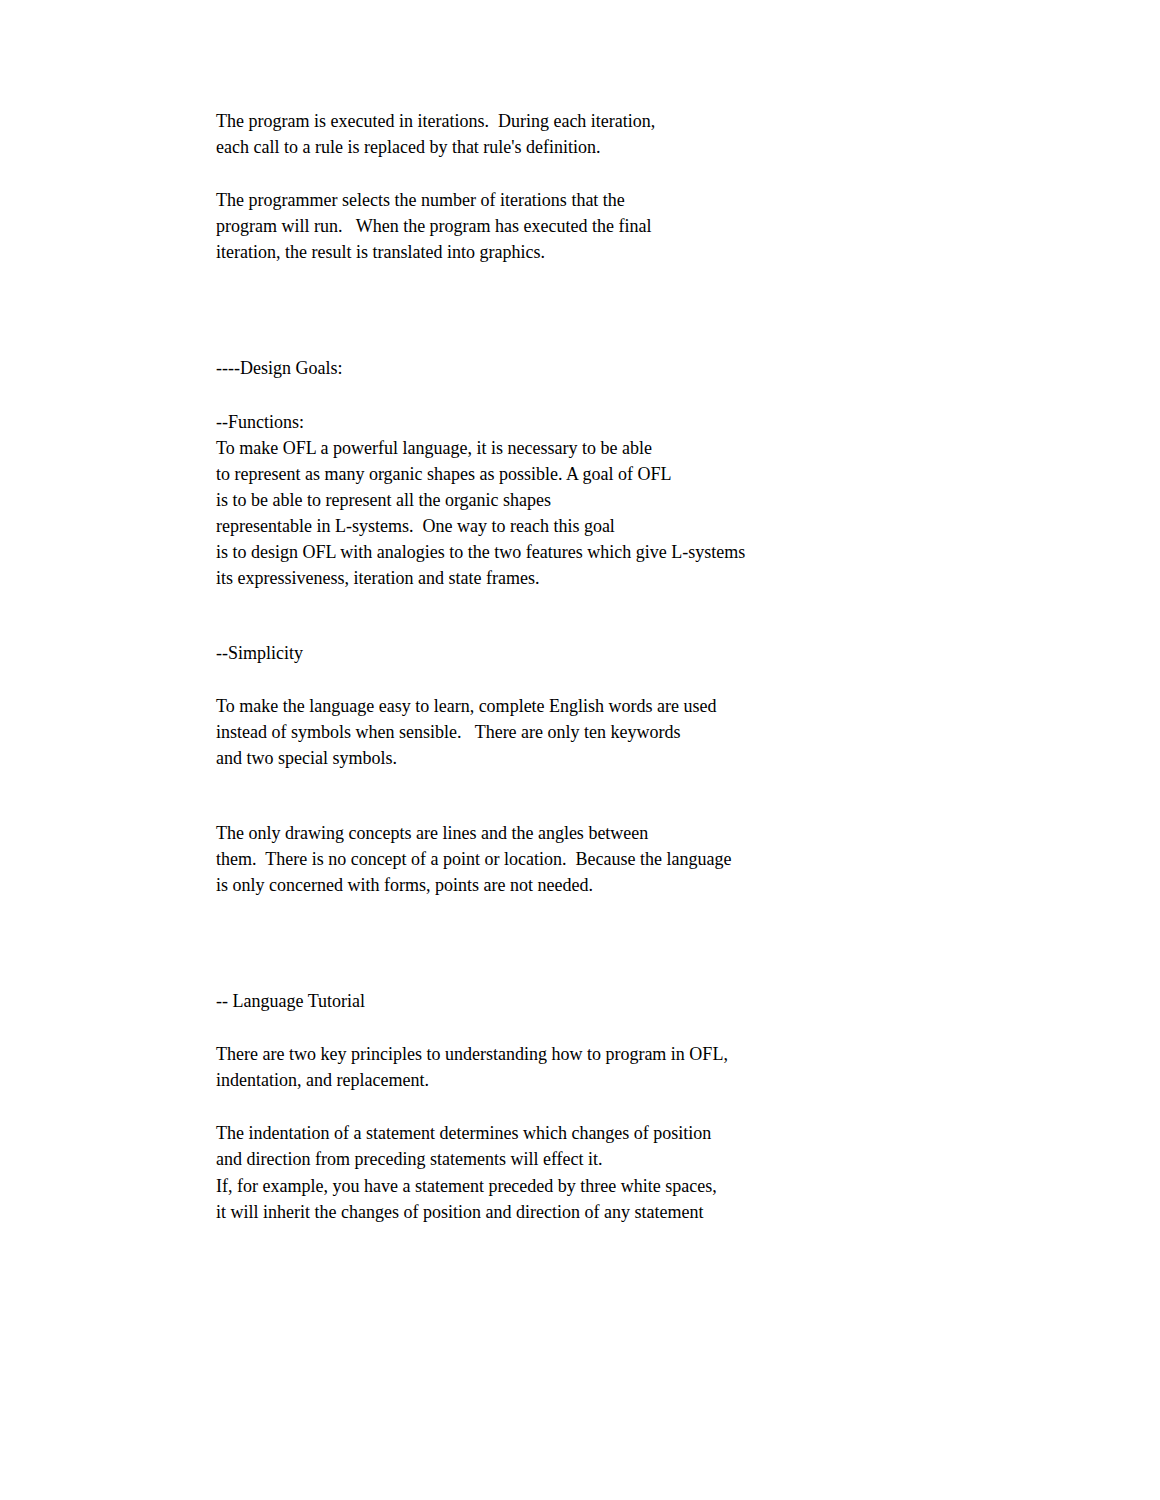The program is executed in iterations. During each iteration,
each call to a rule is replaced by that rule's definition.
The programmer selects the number of iterations that the
program will run. When the program has executed the final
iteration, the result is translated into graphics.
----Design Goals:
--Functions:
To make OFL a powerful language, it is necessary to be able
to represent as many organic shapes as possible. A goal of OFL
is to be able to represent all the organic shapes
representable in L-systems. One way to reach this goal
is to design OFL with analogies to the two features which give L-systems
its expressiveness, iteration and state frames.
--Simplicity
To make the language easy to learn, complete English words are used
instead of symbols when sensible. There are only ten keywords
and two special symbols.
The only drawing concepts are lines and the angles between
them. There is no concept of a point or location. Because the language
is only concerned with forms, points are not needed.
-- Language Tutorial
There are two key principles to understanding how to program in OFL,
indentation, and replacement.
The indentation of a statement determines which changes of position
and direction from preceding statements will effect it.
If, for example, you have a statement preceded by three white spaces,
it will inherit the changes of position and direction of any statement